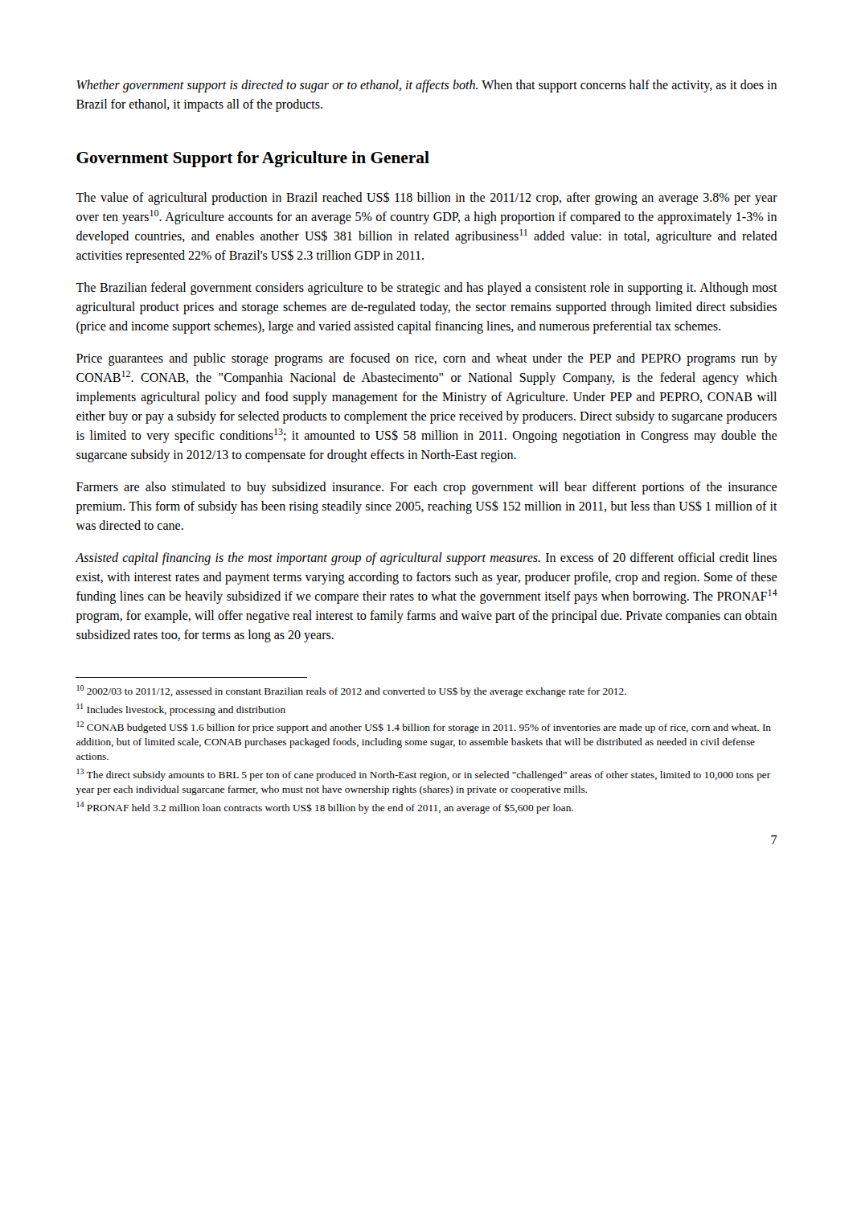Whether government support is directed to sugar or to ethanol, it affects both. When that support concerns half the activity, as it does in Brazil for ethanol, it impacts all of the products.
Government Support for Agriculture in General
The value of agricultural production in Brazil reached US$ 118 billion in the 2011/12 crop, after growing an average 3.8% per year over ten years10. Agriculture accounts for an average 5% of country GDP, a high proportion if compared to the approximately 1-3% in developed countries, and enables another US$ 381 billion in related agribusiness11 added value: in total, agriculture and related activities represented 22% of Brazil's US$ 2.3 trillion GDP in 2011.
The Brazilian federal government considers agriculture to be strategic and has played a consistent role in supporting it. Although most agricultural product prices and storage schemes are de-regulated today, the sector remains supported through limited direct subsidies (price and income support schemes), large and varied assisted capital financing lines, and numerous preferential tax schemes.
Price guarantees and public storage programs are focused on rice, corn and wheat under the PEP and PEPRO programs run by CONAB12. CONAB, the "Companhia Nacional de Abastecimento" or National Supply Company, is the federal agency which implements agricultural policy and food supply management for the Ministry of Agriculture. Under PEP and PEPRO, CONAB will either buy or pay a subsidy for selected products to complement the price received by producers. Direct subsidy to sugarcane producers is limited to very specific conditions13; it amounted to US$ 58 million in 2011. Ongoing negotiation in Congress may double the sugarcane subsidy in 2012/13 to compensate for drought effects in North-East region.
Farmers are also stimulated to buy subsidized insurance. For each crop government will bear different portions of the insurance premium. This form of subsidy has been rising steadily since 2005, reaching US$ 152 million in 2011, but less than US$ 1 million of it was directed to cane.
Assisted capital financing is the most important group of agricultural support measures. In excess of 20 different official credit lines exist, with interest rates and payment terms varying according to factors such as year, producer profile, crop and region. Some of these funding lines can be heavily subsidized if we compare their rates to what the government itself pays when borrowing. The PRONAF14 program, for example, will offer negative real interest to family farms and waive part of the principal due. Private companies can obtain subsidized rates too, for terms as long as 20 years.
10 2002/03 to 2011/12, assessed in constant Brazilian reals of 2012 and converted to US$ by the average exchange rate for 2012.
11 Includes livestock, processing and distribution
12 CONAB budgeted US$ 1.6 billion for price support and another US$ 1.4 billion for storage in 2011. 95% of inventories are made up of rice, corn and wheat. In addition, but of limited scale, CONAB purchases packaged foods, including some sugar, to assemble baskets that will be distributed as needed in civil defense actions.
13 The direct subsidy amounts to BRL 5 per ton of cane produced in North-East region, or in selected "challenged" areas of other states, limited to 10,000 tons per year per each individual sugarcane farmer, who must not have ownership rights (shares) in private or cooperative mills.
14 PRONAF held 3.2 million loan contracts worth US$ 18 billion by the end of 2011, an average of $5,600 per loan.
7